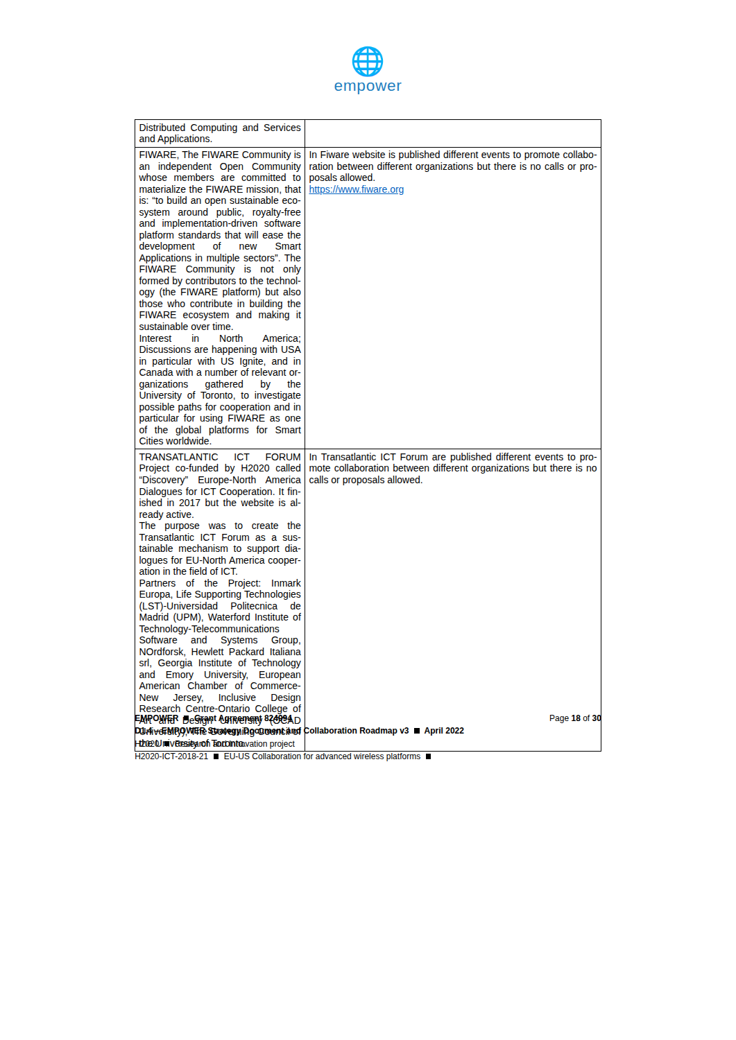🌐 empower
| Distributed Computing and Services and Applications. | |
| FIWARE, The FIWARE Community is an independent Open Community whose members are committed to materialize the FIWARE mission, that is: “to build an open sustainable ecosystem around public, royalty-free and implementation-driven software platform standards that will ease the development of new Smart Applications in multiple sectors”. The FIWARE Community is not only formed by contributors to the technology (the FIWARE platform) but also those who contribute in building the FIWARE ecosystem and making it sustainable over time. Interest in North America; Discussions are happening with USA in particular with US Ignite, and in Canada with a number of relevant organizations gathered by the University of Toronto, to investigate possible paths for cooperation and in particular for using FIWARE as one of the global platforms for Smart Cities worldwide. | In Fiware website is published different events to promote collaboration between different organizations but there is no calls or proposals allowed. https://www.fiware.org |
| TRANSATLANTIC ICT FORUM Project co-funded by H2020 called “Discovery” Europe-North America Dialogues for ICT Cooperation. It finished in 2017 but the website is already active. The purpose was to create the Transatlantic ICT Forum as a sustainable mechanism to support dialogues for EU-North America cooperation in the field of ICT. Partners of the Project: Inmark Europa, Life Supporting Technologies (LST)-Universidad Politecnica de Madrid (UPM), Waterford Institute of Technology-Telecommunications Software and Systems Group, NOrdforsk, Hewlett Packard Italiana srl, Georgia Institute of Technology and Emory University, European American Chamber of Commerce-New Jersey, Inclusive Design Research Centre-Ontario College of Art and Design University (OCAD University), The Governing Council of the University of Toronto. | In Transatlantic ICT Forum are published different events to promote collaboration between different organizations but there is no calls or proposals allowed. |
EMPOWER Grant Agreement 824994
Page 18 of 30
D1.4 – EMPOWER Strategy Document and Collaboration Roadmap v3 April 2022
H2020 Research and Innovation project
H2020-ICT-2018-21 EU-US Collaboration for advanced wireless platforms